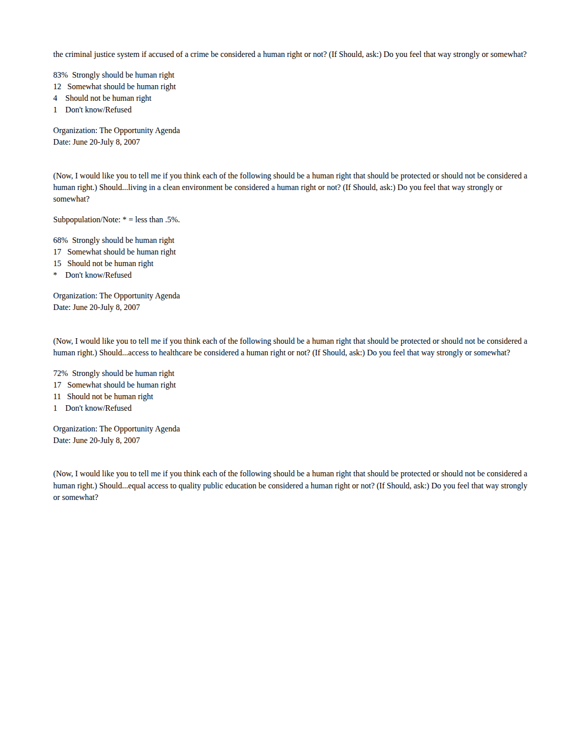the criminal justice system if accused of a crime be considered a human right or not? (If Should, ask:) Do you feel that way strongly or somewhat?
83% Strongly should be human right
12 Somewhat should be human right
4 Should not be human right
1 Don't know/Refused
Organization: The Opportunity Agenda
Date: June 20-July 8, 2007
(Now, I would like you to tell me if you think each of the following should be a human right that should be protected or should not be considered a human right.) Should...living in a clean environment be considered a human right or not? (If Should, ask:) Do you feel that way strongly or somewhat?
Subpopulation/Note: * = less than .5%.
68% Strongly should be human right
17 Somewhat should be human right
15 Should not be human right
* Don't know/Refused
Organization: The Opportunity Agenda
Date: June 20-July 8, 2007
(Now, I would like you to tell me if you think each of the following should be a human right that should be protected or should not be considered a human right.) Should...access to healthcare be considered a human right or not? (If Should, ask:) Do you feel that way strongly or somewhat?
72% Strongly should be human right
17 Somewhat should be human right
11 Should not be human right
1 Don't know/Refused
Organization: The Opportunity Agenda
Date: June 20-July 8, 2007
(Now, I would like you to tell me if you think each of the following should be a human right that should be protected or should not be considered a human right.) Should...equal access to quality public education be considered a human right or not? (If Should, ask:) Do you feel that way strongly or somewhat?